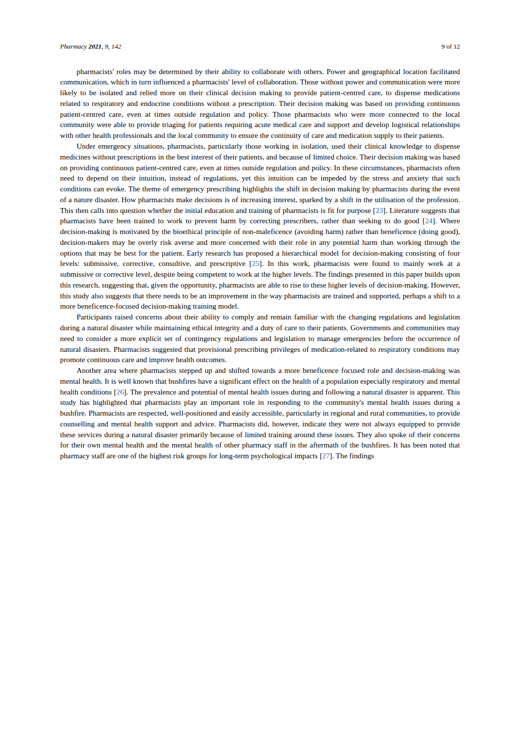Pharmacy 2021, 9, 142 9 of 12
pharmacists' roles may be determined by their ability to collaborate with others. Power and geographical location facilitated communication, which in turn influenced a pharmacists' level of collaboration. Those without power and communication were more likely to be isolated and relied more on their clinical decision making to provide patient-centred care, to dispense medications related to respiratory and endocrine conditions without a prescription. Their decision making was based on providing continuous patient-centred care, even at times outside regulation and policy. Those pharmacists who were more connected to the local community were able to provide triaging for patients requiring acute medical care and support and develop logistical relationships with other health professionals and the local community to ensure the continuity of care and medication supply to their patients.
Under emergency situations, pharmacists, particularly those working in isolation, used their clinical knowledge to dispense medicines without prescriptions in the best interest of their patients, and because of limited choice. Their decision making was based on providing continuous patient-centred care, even at times outside regulation and policy. In these circumstances, pharmacists often need to depend on their intuition, instead of regulations, yet this intuition can be impeded by the stress and anxiety that such conditions can evoke. The theme of emergency prescribing highlights the shift in decision making by pharmacists during the event of a nature disaster. How pharmacists make decisions is of increasing interest, sparked by a shift in the utilisation of the profession. This then calls into question whether the initial education and training of pharmacists is fit for purpose [23]. Literature suggests that pharmacists have been trained to work to prevent harm by correcting prescribers, rather than seeking to do good [24]. Where decision-making is motivated by the bioethical principle of non-maleficence (avoiding harm) rather than beneficence (doing good), decision-makers may be overly risk averse and more concerned with their role in any potential harm than working through the options that may be best for the patient. Early research has proposed a hierarchical model for decision-making consisting of four levels: submissive, corrective, consultive, and prescriptive [25]. In this work, pharmacists were found to mainly work at a submissive or corrective level, despite being competent to work at the higher levels. The findings presented in this paper builds upon this research, suggesting that, given the opportunity, pharmacists are able to rise to these higher levels of decision-making. However, this study also suggests that there needs to be an improvement in the way pharmacists are trained and supported, perhaps a shift to a more beneficence-focused decision-making training model.
Participants raised concerns about their ability to comply and remain familiar with the changing regulations and legislation during a natural disaster while maintaining ethical integrity and a duty of care to their patients. Governments and communities may need to consider a more explicit set of contingency regulations and legislation to manage emergencies before the occurrence of natural disasters. Pharmacists suggested that provisional prescribing privileges of medication-related to respiratory conditions may promote continuous care and improve health outcomes.
Another area where pharmacists stepped up and shifted towards a more beneficence focused role and decision-making was mental health. It is well known that bushfires have a significant effect on the health of a population especially respiratory and mental health conditions [26]. The prevalence and potential of mental health issues during and following a natural disaster is apparent. This study has highlighted that pharmacists play an important role in responding to the community's mental health issues during a bushfire. Pharmacists are respected, well-positioned and easily accessible, particularly in regional and rural communities, to provide counselling and mental health support and advice. Pharmacists did, however, indicate they were not always equipped to provide these services during a natural disaster primarily because of limited training around these issues. They also spoke of their concerns for their own mental health and the mental health of other pharmacy staff in the aftermath of the bushfires. It has been noted that pharmacy staff are one of the highest risk groups for long-term psychological impacts [27]. The findings